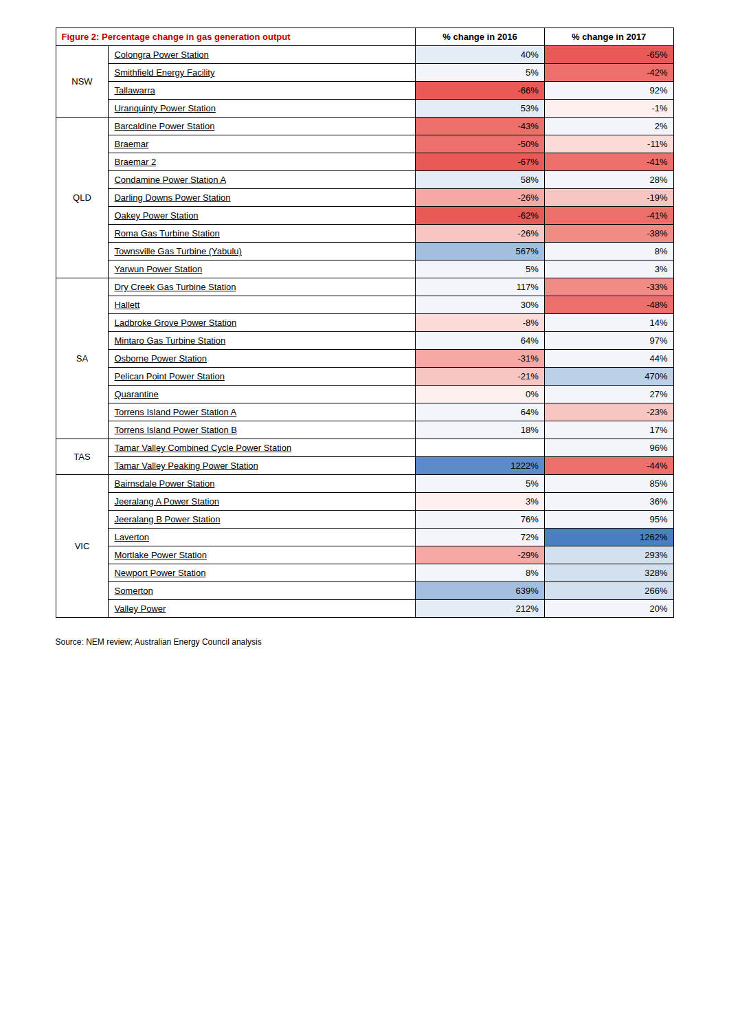| Figure 2: Percentage change in gas generation output | % change in 2016 | % change in 2017 |
| --- | --- | --- |
| NSW | Colongra Power Station | 40% | -65% |
| Smithfield Energy Facility | 5% | -42% |
| Tallawarra | -66% | 92% |
| Uranquinty Power Station | 53% | -1% |
| QLD | Barcaldine Power Station | -43% | 2% |
| Braemar | -50% | -11% |
| Braemar 2 | -67% | -41% |
| Condamine Power Station A | 58% | 28% |
| Darling Downs Power Station | -26% | -19% |
| Oakey Power Station | -62% | -41% |
| Roma Gas Turbine Station | -26% | -38% |
| Townsville Gas Turbine (Yabulu) | 567% | 8% |
| Yarwun Power Station | 5% | 3% |
| SA | Dry Creek Gas Turbine Station | 117% | -33% |
| Hallett | 30% | -48% |
| Ladbroke Grove Power Station | -8% | 14% |
| Mintaro Gas Turbine Station | 64% | 97% |
| Osborne Power Station | -31% | 44% |
| Pelican Point Power Station | -21% | 470% |
| Quarantine | 0% | 27% |
| Torrens Island Power Station A | 64% | -23% |
| Torrens Island Power Station B | 18% | 17% |
| TAS | Tamar Valley Combined Cycle Power Station | | 96% |
| Tamar Valley Peaking Power Station | 1222% | -44% |
| VIC | Bairnsdale Power Station | 5% | 85% |
| Jeeralang A Power Station | 3% | 36% |
| Jeeralang B Power Station | 76% | 95% |
| Laverton | 72% | 1262% |
| Mortlake Power Station | -29% | 293% |
| Newport Power Station | 8% | 328% |
| Somerton | 639% | 266% |
| Valley Power | 212% | 20% |
Source: NEM review; Australian Energy Council analysis